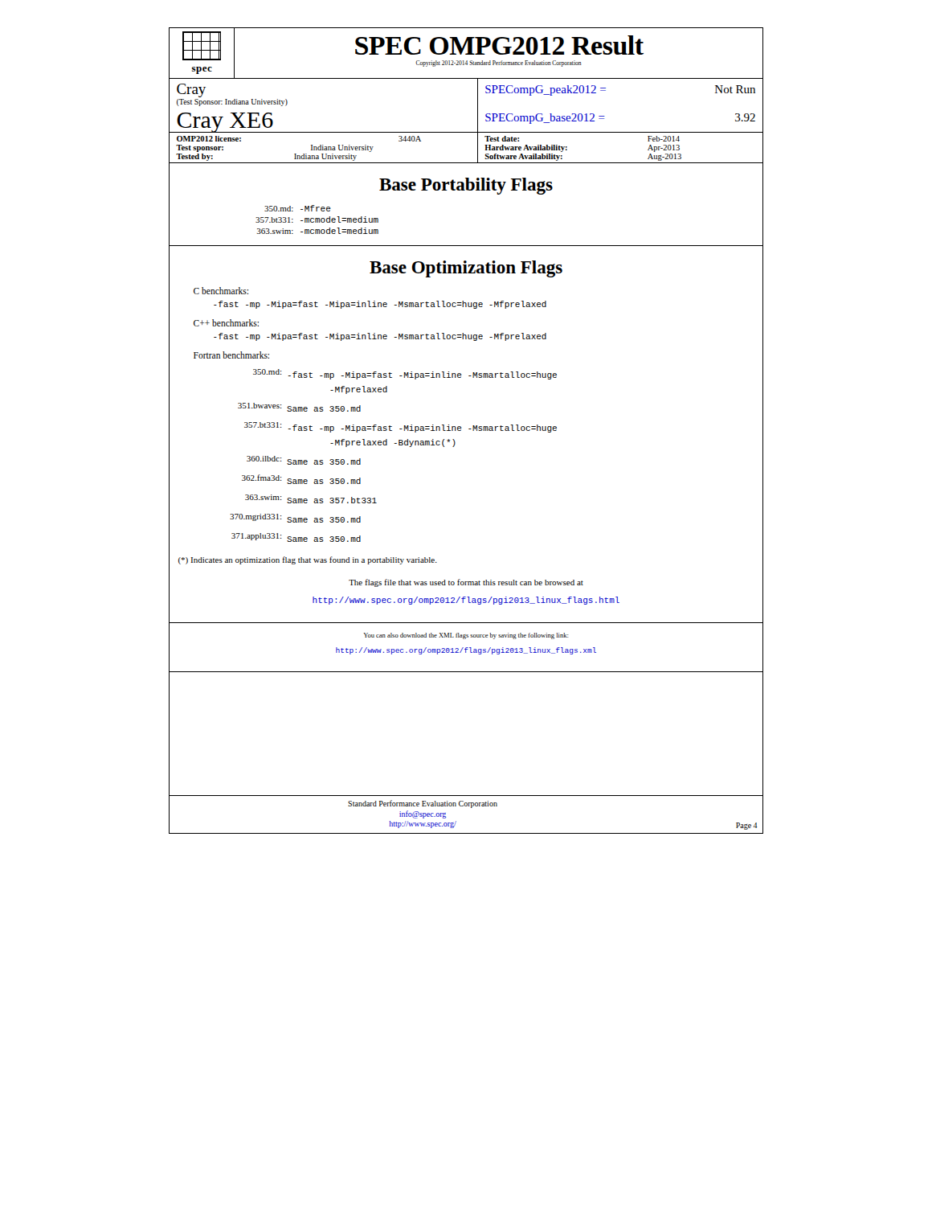spec
SPEC OMPG2012 Result
Copyright 2012-2014 Standard Performance Evaluation Corporation
Cray
(Test Sponsor: Indiana University)
Cray XE6
SPECompG_peak2012 = Not Run
SPECompG_base2012 = 3.92
OMP2012 license: 3440A
Test sponsor: Indiana University
Tested by: Indiana University
Test date: Feb-2014
Hardware Availability: Apr-2013
Software Availability: Aug-2013
Base Portability Flags
350.md: -Mfree
357.bt331: -mcmodel=medium
363.swim: -mcmodel=medium
Base Optimization Flags
C benchmarks:
-fast -mp -Mipa=fast -Mipa=inline -Msmartalloc=huge -Mfprelaxed
C++ benchmarks:
-fast -mp -Mipa=fast -Mipa=inline -Msmartalloc=huge -Mfprelaxed
Fortran benchmarks:
350.md:
-fast -mp -Mipa=fast -Mipa=inline -Msmartalloc=huge
-Mfprelaxed
351.bwaves:
Same as 350.md
357.bt331:
-fast -mp -Mipa=fast -Mipa=inline -Msmartalloc=huge
-Mfprelaxed -Bdynamic(*)
360.ilbdc:
Same as 350.md
362.fma3d:
Same as 350.md
363.swim:
Same as 357.bt331
370.mgrid331:
Same as 350.md
371.applu331:
Same as 350.md
(*) Indicates an optimization flag that was found in a portability variable.
The flags file that was used to format this result can be browsed at
http://www.spec.org/omp2012/flags/pgi2013_linux_flags.html
You can also download the XML flags source by saving the following link:
http://www.spec.org/omp2012/flags/pgi2013_linux_flags.xml
Standard Performance Evaluation Corporation
info@spec.org
http://www.spec.org/
Page 4